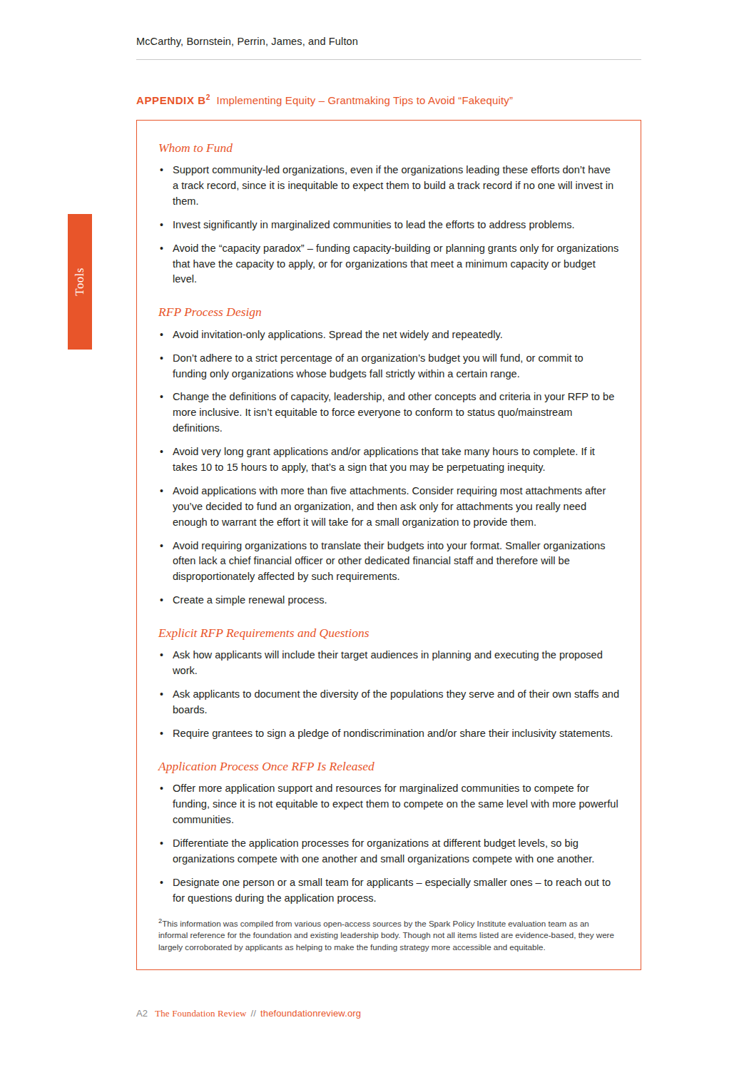Tools
McCarthy, Bornstein, Perrin, James, and Fulton
APPENDIX B2 Implementing Equity – Grantmaking Tips to Avoid “Fakequity”
Whom to Fund
Support community-led organizations, even if the organizations leading these efforts don’t have a track record, since it is inequitable to expect them to build a track record if no one will invest in them.
Invest significantly in marginalized communities to lead the efforts to address problems.
Avoid the “capacity paradox” – funding capacity-building or planning grants only for organizations that have the capacity to apply, or for organizations that meet a minimum capacity or budget level.
RFP Process Design
Avoid invitation-only applications. Spread the net widely and repeatedly.
Don’t adhere to a strict percentage of an organization’s budget you will fund, or commit to funding only organizations whose budgets fall strictly within a certain range.
Change the definitions of capacity, leadership, and other concepts and criteria in your RFP to be more inclusive. It isn’t equitable to force everyone to conform to status quo/mainstream definitions.
Avoid very long grant applications and/or applications that take many hours to complete. If it takes 10 to 15 hours to apply, that’s a sign that you may be perpetuating inequity.
Avoid applications with more than five attachments. Consider requiring most attachments after you’ve decided to fund an organization, and then ask only for attachments you really need enough to warrant the effort it will take for a small organization to provide them.
Avoid requiring organizations to translate their budgets into your format. Smaller organizations often lack a chief financial officer or other dedicated financial staff and therefore will be disproportionately affected by such requirements.
Create a simple renewal process.
Explicit RFP Requirements and Questions
Ask how applicants will include their target audiences in planning and executing the proposed work.
Ask applicants to document the diversity of the populations they serve and of their own staffs and boards.
Require grantees to sign a pledge of nondiscrimination and/or share their inclusivity statements.
Application Process Once RFP Is Released
Offer more application support and resources for marginalized communities to compete for funding, since it is not equitable to expect them to compete on the same level with more powerful communities.
Differentiate the application processes for organizations at different budget levels, so big organizations compete with one another and small organizations compete with one another.
Designate one person or a small team for applicants – especially smaller ones – to reach out to for questions during the application process.
2This information was compiled from various open-access sources by the Spark Policy Institute evaluation team as an informal reference for the foundation and existing leadership body. Though not all items listed are evidence-based, they were largely corroborated by applicants as helping to make the funding strategy more accessible and equitable.
A2 The Foundation Review//thefoundationreview.org